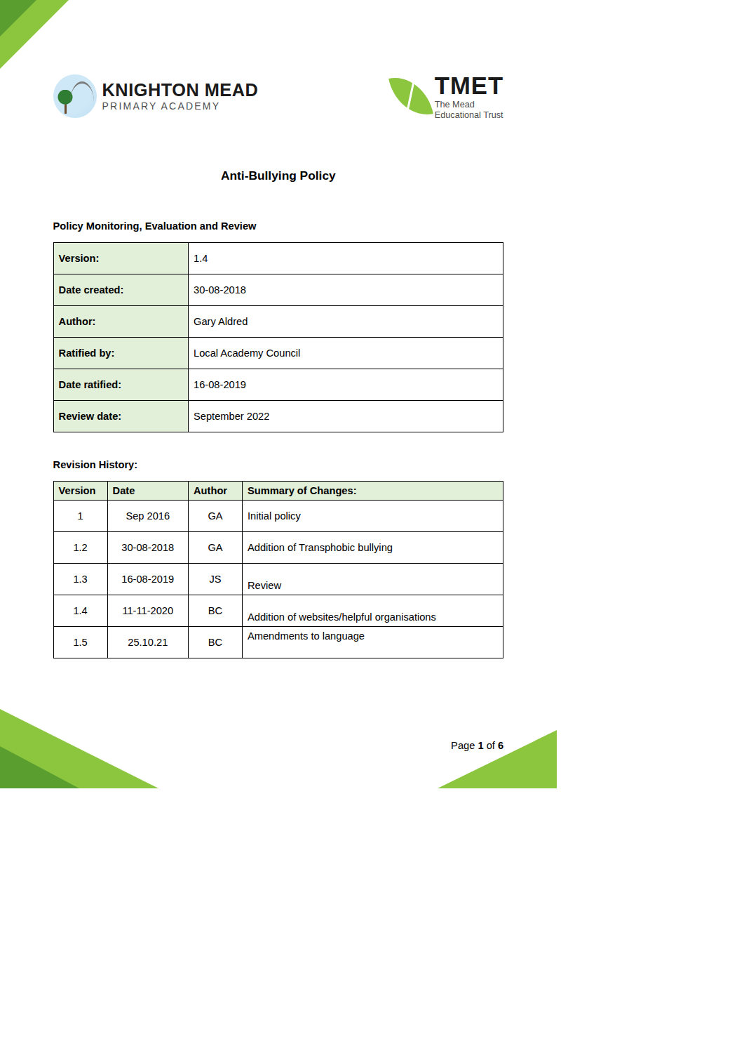KNIGHTON MEAD
PRIMARY ACADEMY
TMET
The Mead
Educational Trust
Anti-Bullying Policy
Policy Monitoring, Evaluation and Review
| Version: | 1.4 |
| Date created: | 30-08-2018 |
| Author: | Gary Aldred |
| Ratified by: | Local Academy Council |
| Date ratified: | 16-08-2019 |
| Review date: | September 2022 |
Revision History:
| Version | Date | Author | Summary of Changes: |
| --- | --- | --- | --- |
| 1 | Sep 2016 | GA | Initial policy |
| 1.2 | 30-08-2018 | GA | Addition of Transphobic bullying |
| 1.3 | 16-08-2019 | JS | Review |
| 1.4 | 11-11-2020 | BC | Addition of websites/helpful organisations |
| 1.5 | 25.10.21 | BC | Amendments to language |
Page 1 of 6